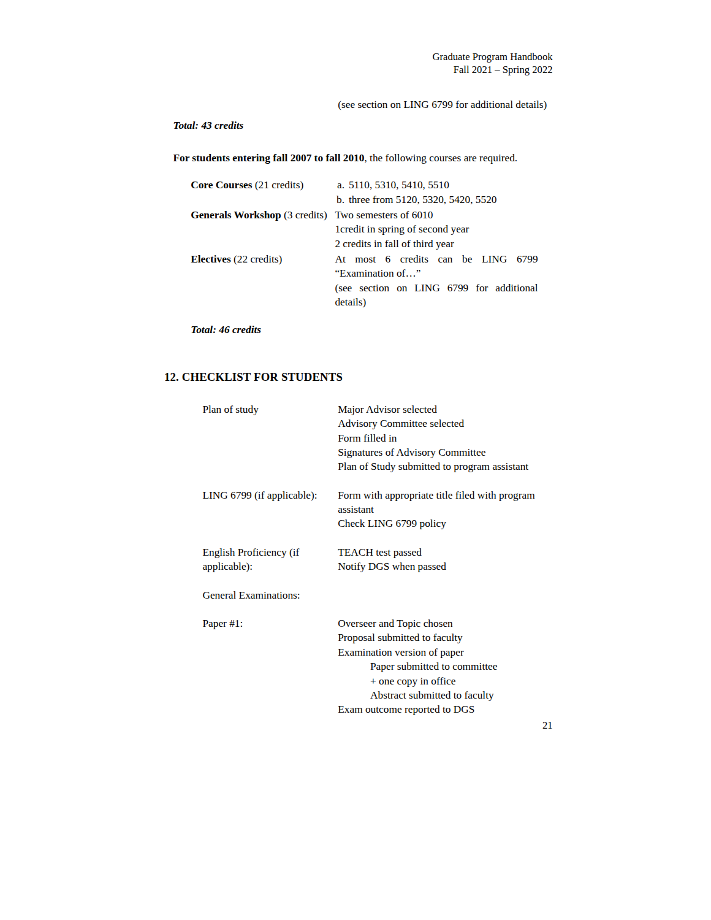Graduate Program Handbook
Fall 2021 – Spring 2022
(see section on LING 6799 for additional details)
Total: 43 credits
For students entering fall 2007 to fall 2010, the following courses are required.
| Core Courses (21 credits) | 5110, 5310, 5410, 5510 three from 5120, 5320, 5420, 5520 |
| Generals Workshop (3 credits) | Two semesters of 6010 1credit in spring of second year 2 credits in fall of third year |
| Electives (22 credits) | At most 6 credits can be LING 6799 “Examination of…” (see section on LING 6799 for additional details) |
Total: 46 credits
12. CHECKLIST FOR STUDENTS
| Plan of study | Major Advisor selected Advisory Committee selected Form filled in Signatures of Advisory Committee Plan of Study submitted to program assistant |
| LING 6799 (if applicable): | Form with appropriate title filed with program assistant Check LING 6799 policy |
| English Proficiency (if applicable): | TEACH test passed Notify DGS when passed |
| General Examinations: | |
| Paper #1: | Overseer and Topic chosen Proposal submitted to faculty Examination version of paper Paper submitted to committee + one copy in office Abstract submitted to faculty Exam outcome reported to DGS |
21